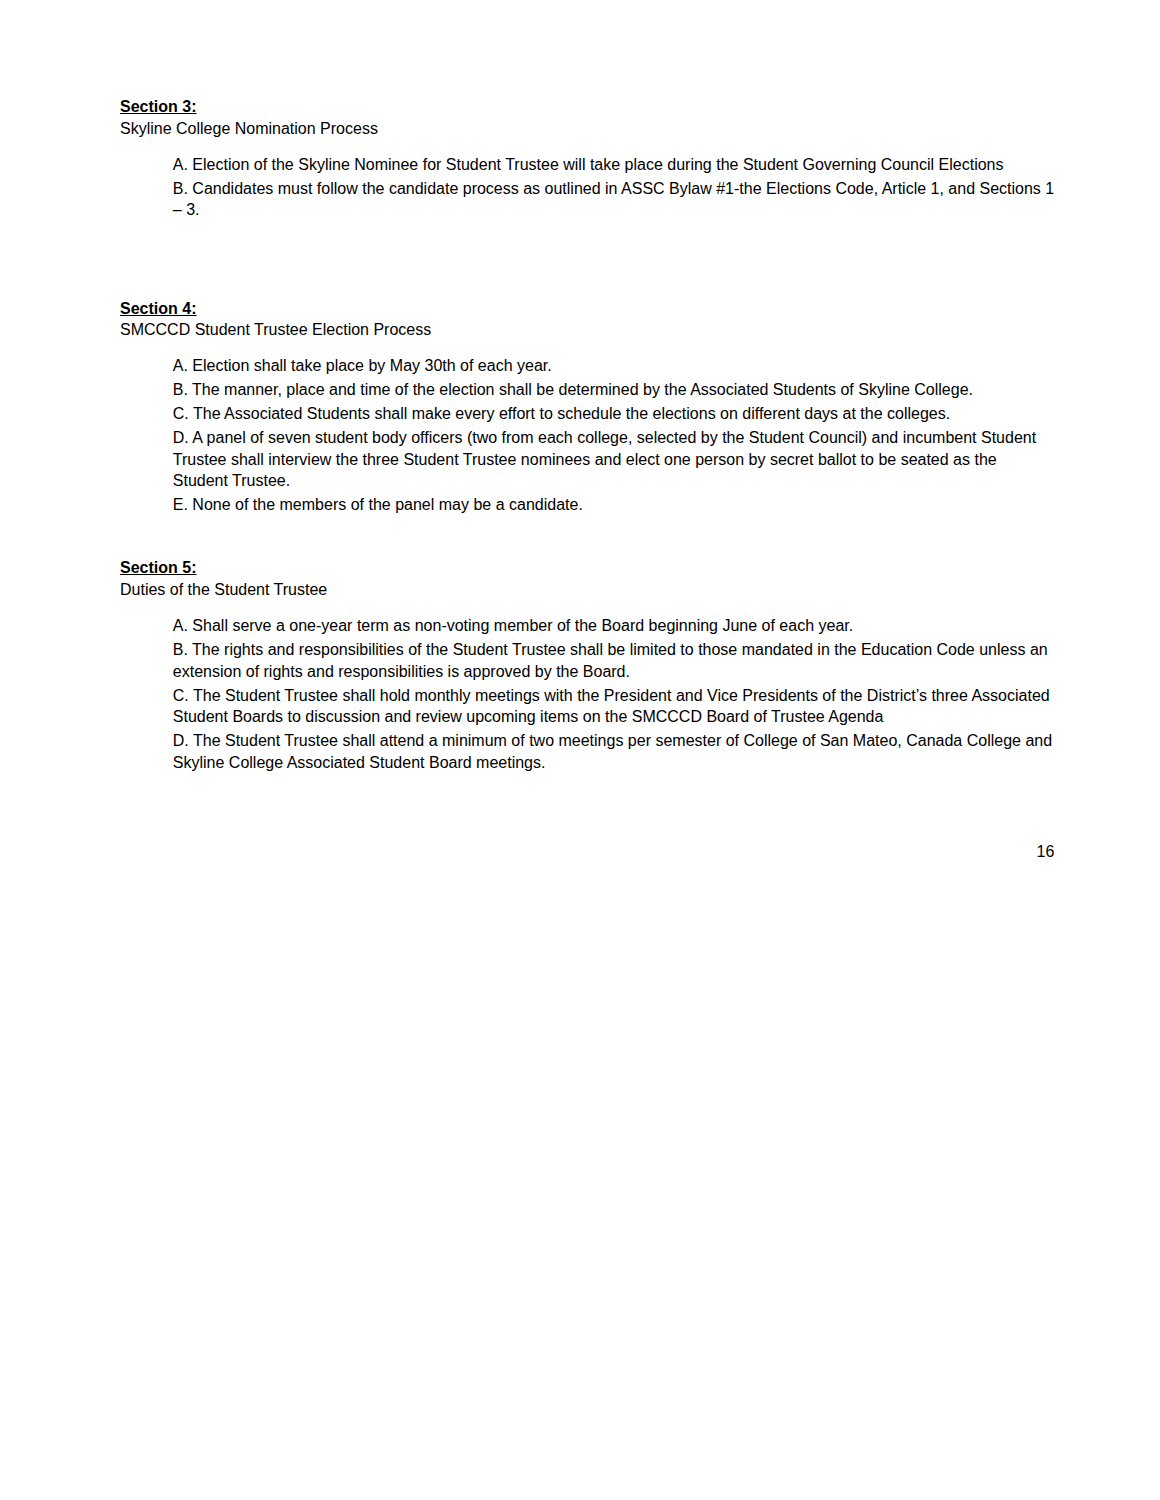Section 3:
Skyline College Nomination Process
A. Election of the Skyline Nominee for Student Trustee will take place during the Student Governing Council Elections
B. Candidates must follow the candidate process as outlined in ASSC Bylaw #1-the Elections Code, Article 1, and Sections 1 – 3.
Section 4:
SMCCCD Student Trustee Election Process
A. Election shall take place by May 30th of each year.
B. The manner, place and time of the election shall be determined by the Associated Students of Skyline College.
C. The Associated Students shall make every effort to schedule the elections on different days at the colleges.
D. A panel of seven student body officers (two from each college, selected by the Student Council) and incumbent Student Trustee shall interview the three Student Trustee nominees and elect one person by secret ballot to be seated as the Student Trustee.
E. None of the members of the panel may be a candidate.
Section 5:
Duties of the Student Trustee
A. Shall serve a one-year term as non-voting member of the Board beginning June of each year.
B. The rights and responsibilities of the Student Trustee shall be limited to those mandated in the Education Code unless an extension of rights and responsibilities is approved by the Board.
C. The Student Trustee shall hold monthly meetings with the President and Vice Presidents of the District’s three Associated Student Boards to discussion and review upcoming items on the SMCCCD Board of Trustee Agenda
D. The Student Trustee shall attend a minimum of two meetings per semester of College of San Mateo, Canada College and Skyline College Associated Student Board meetings.
16